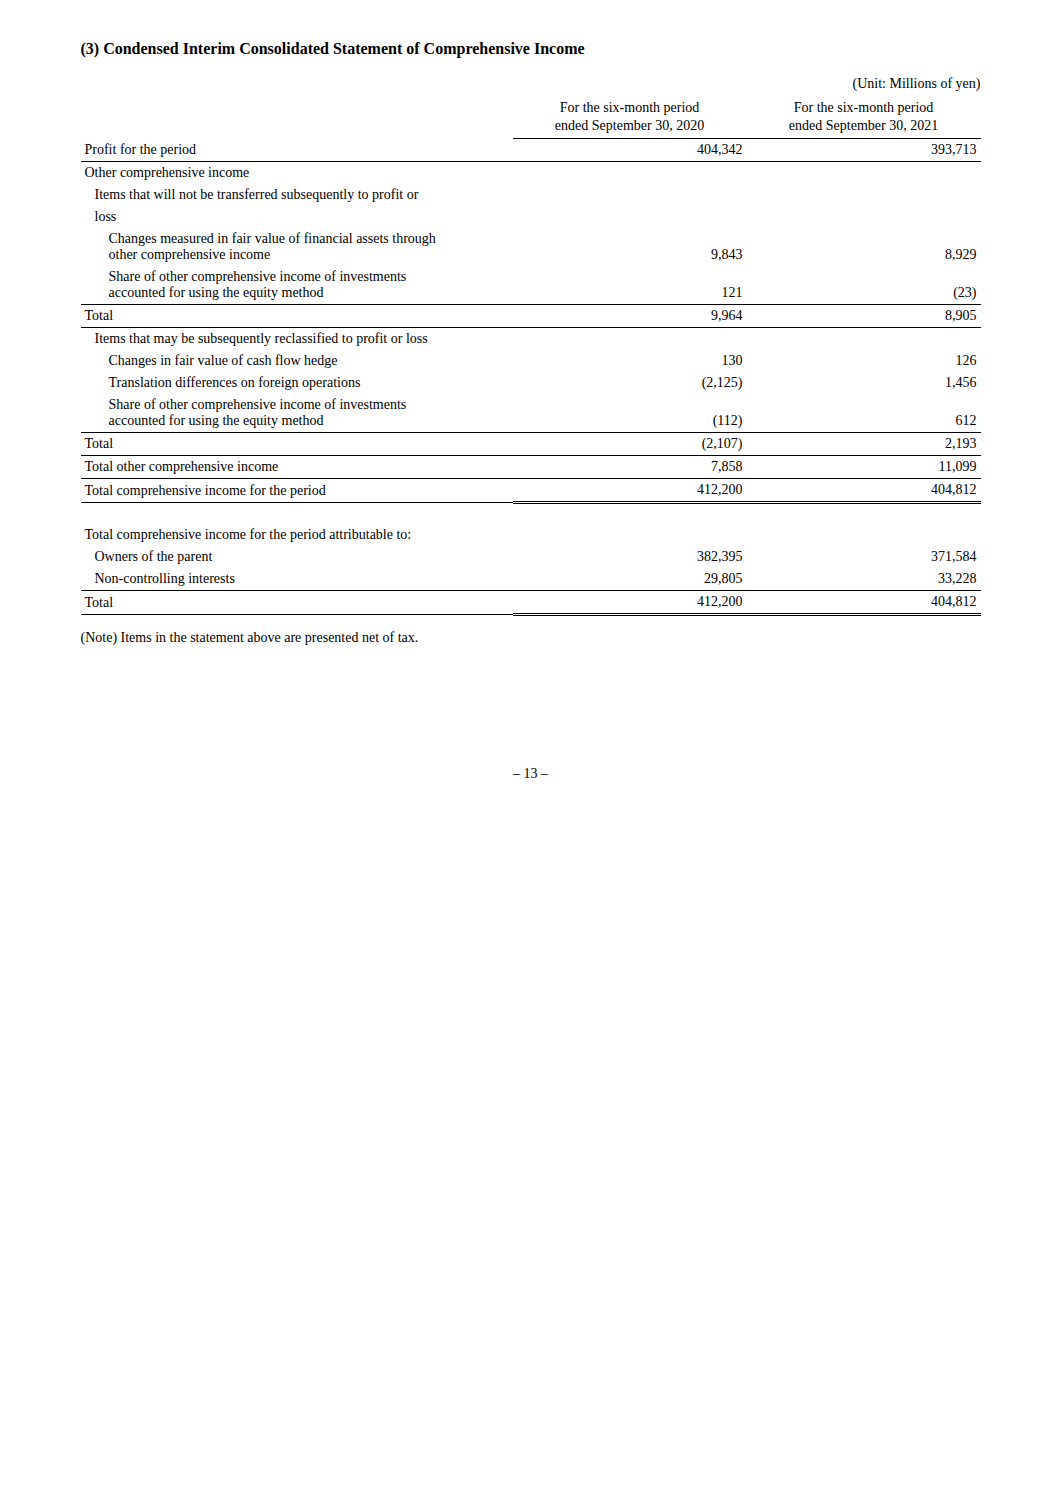(3) Condensed Interim Consolidated Statement of Comprehensive Income
(Unit: Millions of yen)
| | For the six-month period ended September 30, 2020 | For the six-month period ended September 30, 2021 |
| --- | --- | --- |
| Profit for the period | 404,342 | 393,713 |
| Other comprehensive income | | |
| Items that will not be transferred subsequently to profit or | | |
| loss | | |
| Changes measured in fair value of financial assets through other comprehensive income | 9,843 | 8,929 |
| Share of other comprehensive income of investments accounted for using the equity method | 121 | (23) |
| Total | 9,964 | 8,905 |
| Items that may be subsequently reclassified to profit or loss | | |
| Changes in fair value of cash flow hedge | 130 | 126 |
| Translation differences on foreign operations | (2,125) | 1,456 |
| Share of other comprehensive income of investments accounted for using the equity method | (112) | 612 |
| Total | (2,107) | 2,193 |
| Total other comprehensive income | 7,858 | 11,099 |
| Total comprehensive income for the period | 412,200 | 404,812 |
| Total comprehensive income for the period attributable to: | | |
| Owners of the parent | 382,395 | 371,584 |
| Non-controlling interests | 29,805 | 33,228 |
| Total | 412,200 | 404,812 |
(Note) Items in the statement above are presented net of tax.
– 13 –